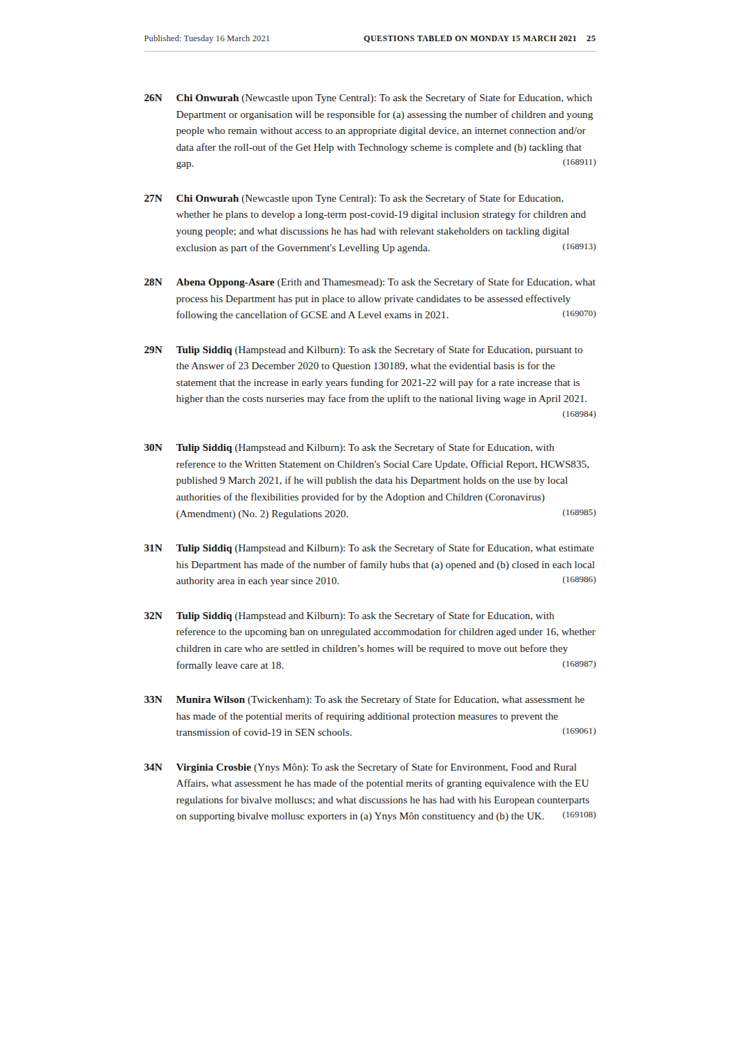Published: Tuesday 16 March 2021
Questions tabled on Monday 15 March 202125
26N
Chi Onwurah (Newcastle upon Tyne Central): To ask the Secretary of State for Education, which Department or organisation will be responsible for (a) assessing the number of children and young people who remain without access to an appropriate digital device, an internet connection and/or data after the roll-out of the Get Help with Technology scheme is complete and (b) tackling that gap.(168911)
27N
Chi Onwurah (Newcastle upon Tyne Central): To ask the Secretary of State for Education, whether he plans to develop a long-term post-covid-19 digital inclusion strategy for children and young people; and what discussions he has had with relevant stakeholders on tackling digital exclusion as part of the Government's Levelling Up agenda.(168913)
28N
Abena Oppong-Asare (Erith and Thamesmead): To ask the Secretary of State for Education, what process his Department has put in place to allow private candidates to be assessed effectively following the cancellation of GCSE and A Level exams in 2021.(169070)
29N
Tulip Siddiq (Hampstead and Kilburn): To ask the Secretary of State for Education, pursuant to the Answer of 23 December 2020 to Question 130189, what the evidential basis is for the statement that the increase in early years funding for 2021-22 will pay for a rate increase that is higher than the costs nurseries may face from the uplift to the national living wage in April 2021.(168984)
30N
Tulip Siddiq (Hampstead and Kilburn): To ask the Secretary of State for Education, with reference to the Written Statement on Children's Social Care Update, Official Report, HCWS835, published 9 March 2021, if he will publish the data his Department holds on the use by local authorities of the flexibilities provided for by the Adoption and Children (Coronavirus) (Amendment) (No. 2) Regulations 2020.(168985)
31N
Tulip Siddiq (Hampstead and Kilburn): To ask the Secretary of State for Education, what estimate his Department has made of the number of family hubs that (a) opened and (b) closed in each local authority area in each year since 2010.(168986)
32N
Tulip Siddiq (Hampstead and Kilburn): To ask the Secretary of State for Education, with reference to the upcoming ban on unregulated accommodation for children aged under 16, whether children in care who are settled in children’s homes will be required to move out before they formally leave care at 18.(168987)
33N
Munira Wilson (Twickenham): To ask the Secretary of State for Education, what assessment he has made of the potential merits of requiring additional protection measures to prevent the transmission of covid-19 in SEN schools.(169061)
34N
Virginia Crosbie (Ynys Môn): To ask the Secretary of State for Environment, Food and Rural Affairs, what assessment he has made of the potential merits of granting equivalence with the EU regulations for bivalve molluscs; and what discussions he has had with his European counterparts on supporting bivalve mollusc exporters in (a) Ynys Môn constituency and (b) the UK.(169108)